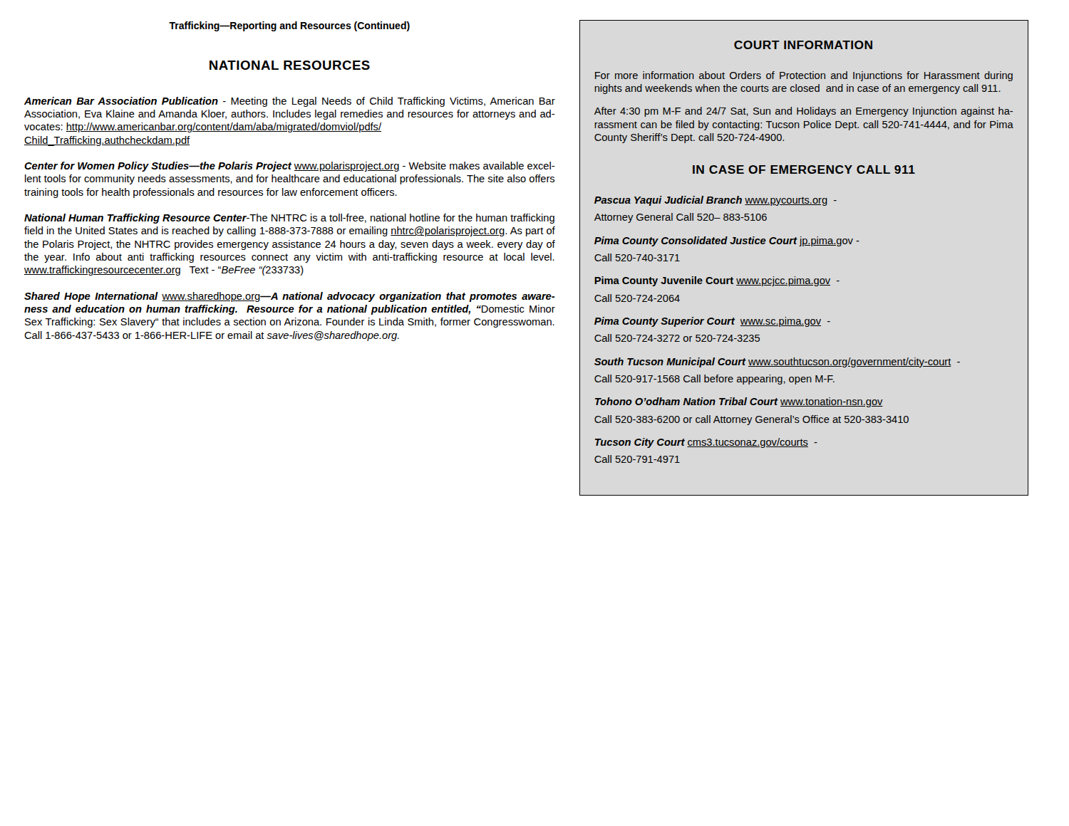Trafficking—Reporting and Resources (Continued)
NATIONAL RESOURCES
American Bar Association Publication - Meeting the Legal Needs of Child Trafficking Victims, American Bar Association, Eva Klaine and Amanda Kloer, authors. Includes legal remedies and resources for attorneys and advocates: http://www.americanbar.org/content/dam/aba/migrated/domviol/pdfs/
Child_Trafficking.authcheckdam.pdf
Center for Women Policy Studies—the Polaris Project www.polarisproject.org - Website makes available excellent tools for community needs assessments, and for healthcare and educational professionals. The site also offers training tools for health professionals and resources for law enforcement officers.
National Human Trafficking Resource Center-The NHTRC is a toll-free, national hotline for the human trafficking field in the United States and is reached by calling 1-888-373-7888 or emailing nhtrc@polarisproject.org. As part of the Polaris Project, the NHTRC provides emergency assistance 24 hours a day, seven days a week. every day of the year. Info about anti trafficking resources connect any victim with anti-trafficking resource at local level. www.traffickingresourcecenter.org Text - “BeFree “(233733)
Shared Hope International www.sharedhope.org—A national advocacy organization that promotes awareness and education on human trafficking. Resource for a national publication entitled, “Domestic Minor Sex Trafficking: Sex Slavery“ that includes a section on Arizona. Founder is Linda Smith, former Congresswoman. Call 1-866-437-5433 or 1-866-HER-LIFE or email at save-lives@sharedhope.org.
COURT INFORMATION
For more information about Orders of Protection and Injunctions for Harassment during nights and weekends when the courts are closed and in case of an emergency call 911.
After 4:30 pm M-F and 24/7 Sat, Sun and Holidays an Emergency Injunction against harassment can be filed by contacting: Tucson Police Dept. call 520-741-4444, and for Pima County Sheriff’s Dept. call 520-724-4900.
IN CASE OF EMERGENCY CALL 911
Pascua Yaqui Judicial Branch www.pycourts.org -
Attorney General Call 520– 883-5106
Pima County Consolidated Justice Court jp.pima.gov -
Call 520-740-3171
Pima County Juvenile Court www.pcjcc.pima.gov -
Call 520-724-2064
Pima County Superior Court www.sc.pima.gov -
Call 520-724-3272 or 520-724-3235
South Tucson Municipal Court www.southtucson.org/government/city-court -
Call 520-917-1568 Call before appearing, open M-F.
Tohono O’odham Nation Tribal Court www.tonation-nsn.gov
Call 520-383-6200 or call Attorney General’s Office at 520-383-3410
Tucson City Court cms3.tucsonaz.gov/courts -
Call 520-791-4971